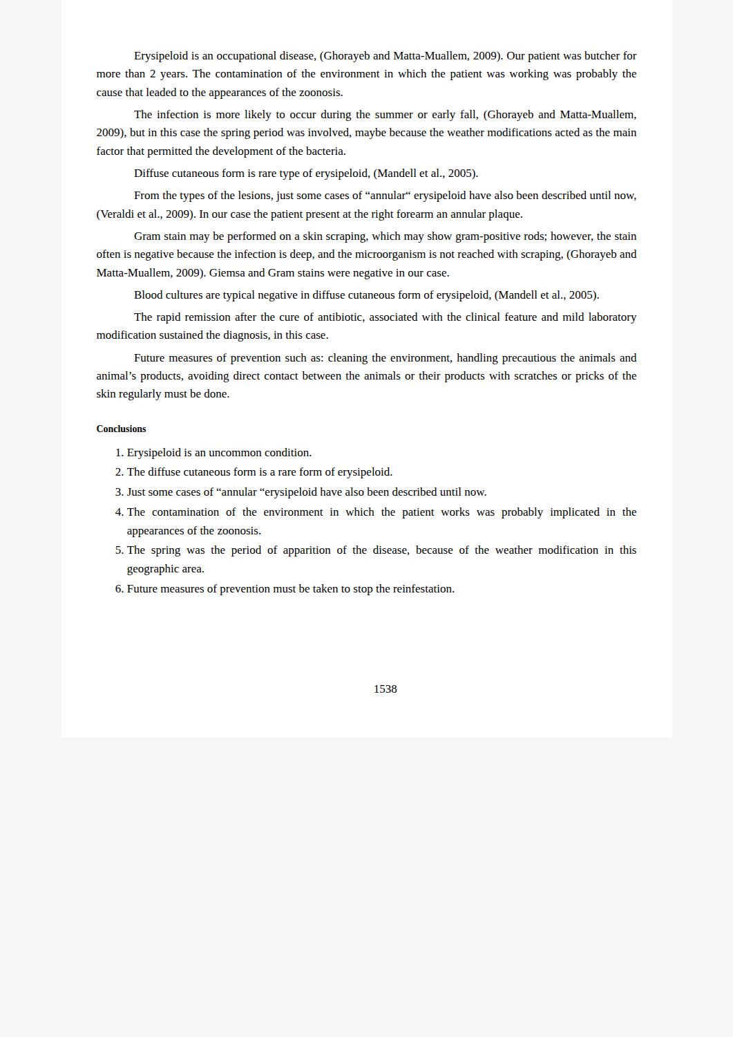Erysipeloid is an occupational disease, (Ghorayeb and Matta-Muallem, 2009). Our patient was butcher for more than 2 years. The contamination of the environment in which the patient was working was probably the cause that leaded to the appearances of the zoonosis.
The infection is more likely to occur during the summer or early fall, (Ghorayeb and Matta-Muallem, 2009), but in this case the spring period was involved, maybe because the weather modifications acted as the main factor that permitted the development of the bacteria.
Diffuse cutaneous form is rare type of erysipeloid, (Mandell et al., 2005).
From the types of the lesions, just some cases of “annular“ erysipeloid have also been described until now, (Veraldi et al., 2009). In our case the patient present at the right forearm an annular plaque.
Gram stain may be performed on a skin scraping, which may show gram-positive rods; however, the stain often is negative because the infection is deep, and the microorganism is not reached with scraping, (Ghorayeb and Matta-Muallem, 2009). Giemsa and Gram stains were negative in our case.
Blood cultures are typical negative in diffuse cutaneous form of erysipeloid, (Mandell et al., 2005).
The rapid remission after the cure of antibiotic, associated with the clinical feature and mild laboratory modification sustained the diagnosis, in this case.
Future measures of prevention such as: cleaning the environment, handling precautious the animals and animal’s products, avoiding direct contact between the animals or their products with scratches or pricks of the skin regularly must be done.
Conclusions
Erysipeloid is an uncommon condition.
The diffuse cutaneous form is a rare form of erysipeloid.
Just some cases of “annular “erysipeloid have also been described until now.
The contamination of the environment in which the patient works was probably implicated in the appearances of the zoonosis.
The spring was the period of apparition of the disease, because of the weather modification in this geographic area.
Future measures of prevention must be taken to stop the reinfestation.
1538